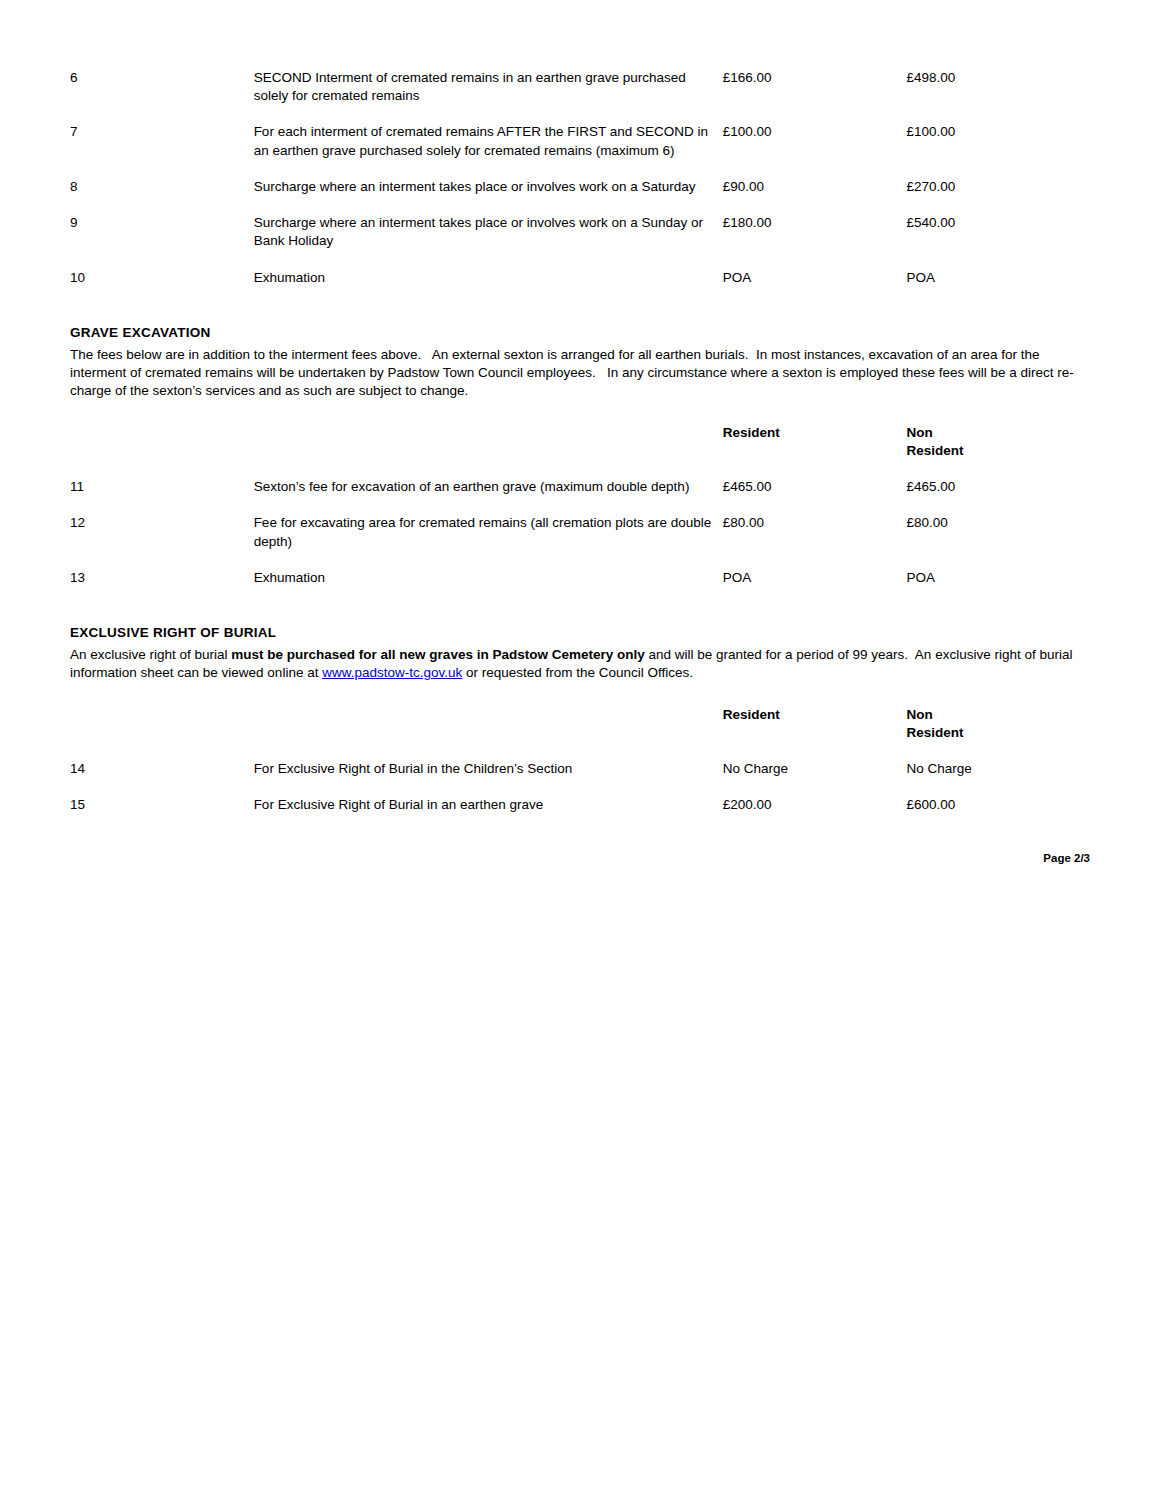| 6 | SECOND Interment of cremated remains in an earthen grave purchased solely for cremated remains | £166.00 | £498.00 |
| 7 | For each interment of cremated remains AFTER the FIRST and SECOND in an earthen grave purchased solely for cremated remains (maximum 6) | £100.00 | £100.00 |
| 8 | Surcharge where an interment takes place or involves work on a Saturday | £90.00 | £270.00 |
| 9 | Surcharge where an interment takes place or involves work on a Sunday or Bank Holiday | £180.00 | £540.00 |
| 10 | Exhumation | POA | POA |
GRAVE EXCAVATION
The fees below are in addition to the interment fees above. An external sexton is arranged for all earthen burials. In most instances, excavation of an area for the interment of cremated remains will be undertaken by Padstow Town Council employees. In any circumstance where a sexton is employed these fees will be a direct re-charge of the sexton’s services and as such are subject to change.
| | | Resident | Non Resident |
| 11 | Sexton’s fee for excavation of an earthen grave (maximum double depth) | £465.00 | £465.00 |
| 12 | Fee for excavating area for cremated remains (all cremation plots are double depth) | £80.00 | £80.00 |
| 13 | Exhumation | POA | POA |
EXCLUSIVE RIGHT OF BURIAL
An exclusive right of burial must be purchased for all new graves in Padstow Cemetery only and will be granted for a period of 99 years. An exclusive right of burial information sheet can be viewed online at www.padstow-tc.gov.uk or requested from the Council Offices.
| | | Resident | Non Resident |
| 14 | For Exclusive Right of Burial in the Children’s Section | No Charge | No Charge |
| 15 | For Exclusive Right of Burial in an earthen grave | £200.00 | £600.00 |
Page 2/3